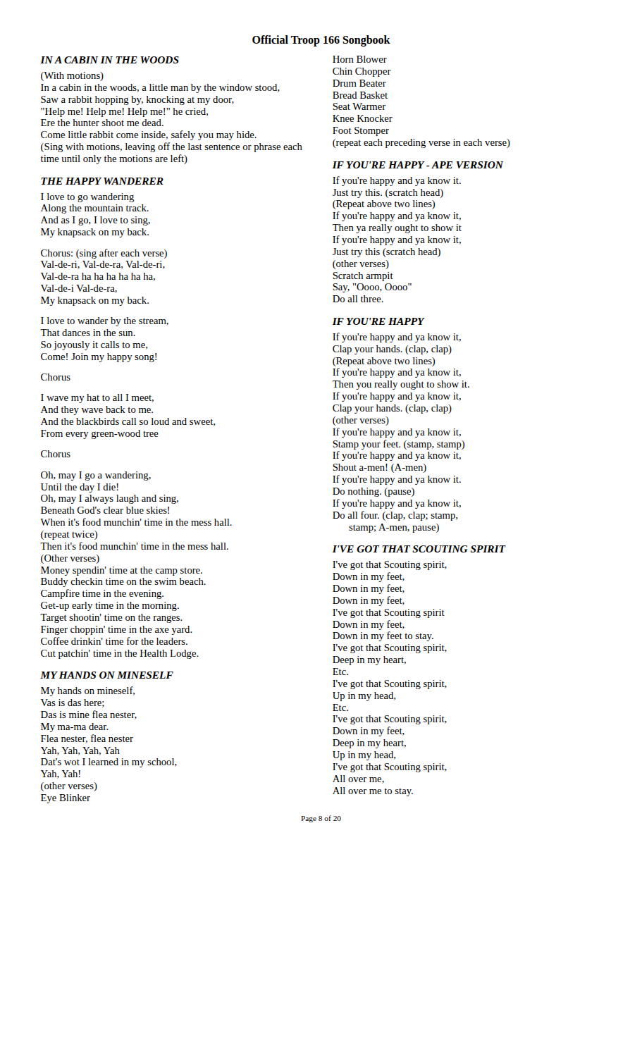Official Troop 166 Songbook
IN A CABIN IN THE WOODS
(With motions)
In a cabin in the woods, a little man by the window stood,
Saw a rabbit hopping by, knocking at my door,
"Help me! Help me! Help me!" he cried,
Ere the hunter shoot me dead.
Come little rabbit come inside, safely you may hide.
(Sing with motions, leaving off the last sentence or phrase each time until only the motions are left)
THE HAPPY WANDERER
I love to go wandering
Along the mountain track.
And as I go, I love to sing,
My knapsack on my back.
Chorus: (sing after each verse)
Val-de-ri, Val-de-ra, Val-de-ri,
Val-de-ra ha ha ha ha ha ha,
Val-de-i Val-de-ra,
My knapsack on my back.
I love to wander by the stream,
That dances in the sun.
So joyously it calls to me,
Come! Join my happy song!
Chorus
I wave my hat to all I meet,
And they wave back to me.
And the blackbirds call so loud and sweet,
From every green-wood tree
Chorus
Oh, may I go a wandering,
Until the day I die!
Oh, may I always laugh and sing,
Beneath God's clear blue skies!
When it's food munchin' time in the mess hall.
(repeat twice)
Then it's food munchin' time in the mess hall.
(Other verses)
Money spendin' time at the camp store.
Buddy checkin time on the swim beach.
Campfire time in the evening.
Get-up early time in the morning.
Target shootin' time on the ranges.
Finger choppin' time in the axe yard.
Coffee drinkin' time for the leaders.
Cut patchin' time in the Health Lodge.
MY HANDS ON MINESELF
My hands on mineself,
Vas is das here;
Das is mine flea nester,
My ma-ma dear.
Flea nester, flea nester
Yah, Yah, Yah, Yah
Dat's wot I learned in my school,
Yah, Yah!
(other verses)
Eye Blinker
Horn Blower
Chin Chopper
Drum Beater
Bread Basket
Seat Warmer
Knee Knocker
Foot Stomper
(repeat each preceding verse in each verse)
IF YOU'RE HAPPY - APE VERSION
If you're happy and ya know it.
Just try this. (scratch head)
(Repeat above two lines)
If you're happy and ya know it,
Then ya really ought to show it
If you're happy and ya know it,
Just try this (scratch head)
(other verses)
Scratch armpit
Say, "Oooo, Oooo"
Do all three.
IF YOU'RE HAPPY
If you're happy and ya know it,
Clap your hands. (clap, clap)
(Repeat above two lines)
If you're happy and ya know it,
Then you really ought to show it.
If you're happy and ya know it,
Clap your hands. (clap, clap)
(other verses)
If you're happy and ya know it,
Stamp your feet. (stamp, stamp)
If you're happy and ya know it,
Shout a-men! (A-men)
If you're happy and ya know it.
Do nothing. (pause)
If you're happy and ya know it,
Do all four. (clap, clap; stamp,
stamp; A-men, pause)
I'VE GOT THAT SCOUTING SPIRIT
I've got that Scouting spirit,
Down in my feet,
Down in my feet,
Down in my feet,
I've got that Scouting spirit
Down in my feet,
Down in my feet to stay.
I've got that Scouting spirit,
Deep in my heart,
Etc.
I've got that Scouting spirit,
Up in my head,
Etc.
I've got that Scouting spirit,
Down in my feet,
Deep in my heart,
Up in my head,
I've got that Scouting spirit,
All over me,
All over me to stay.
Page 8 of 20